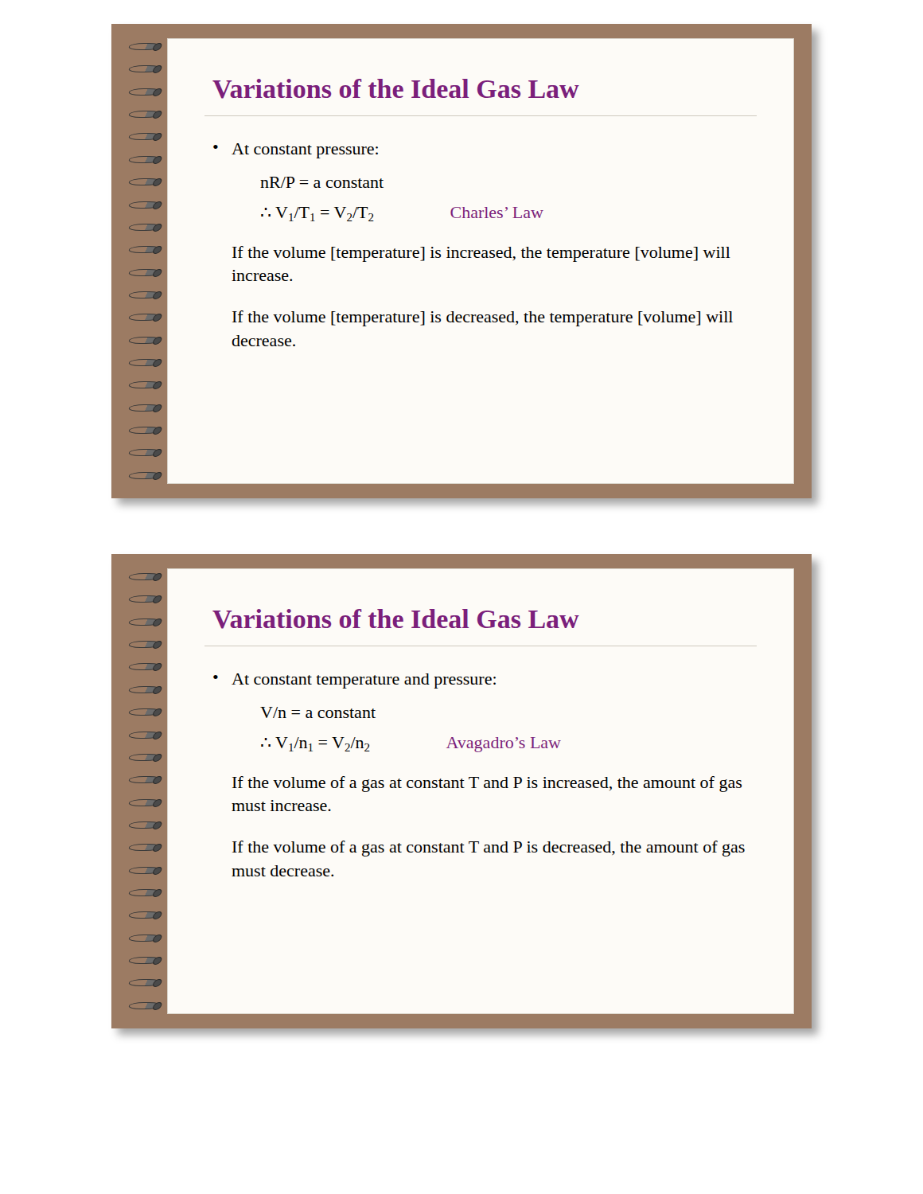Variations of the Ideal Gas Law
At constant pressure:
nR/P = a constant
∴ V1/T1 = V2/T2 Charles’ Law
If the volume [temperature] is increased, the temperature [volume] will increase.
If the volume [temperature] is decreased, the temperature [volume] will decrease.
Variations of the Ideal Gas Law
At constant temperature and pressure:
V/n = a constant
∴ V1/n1 = V2/n2 Avagadro’s Law
If the volume of a gas at constant T and P is increased, the amount of gas must increase.
If the volume of a gas at constant T and P is decreased, the amount of gas must decrease.